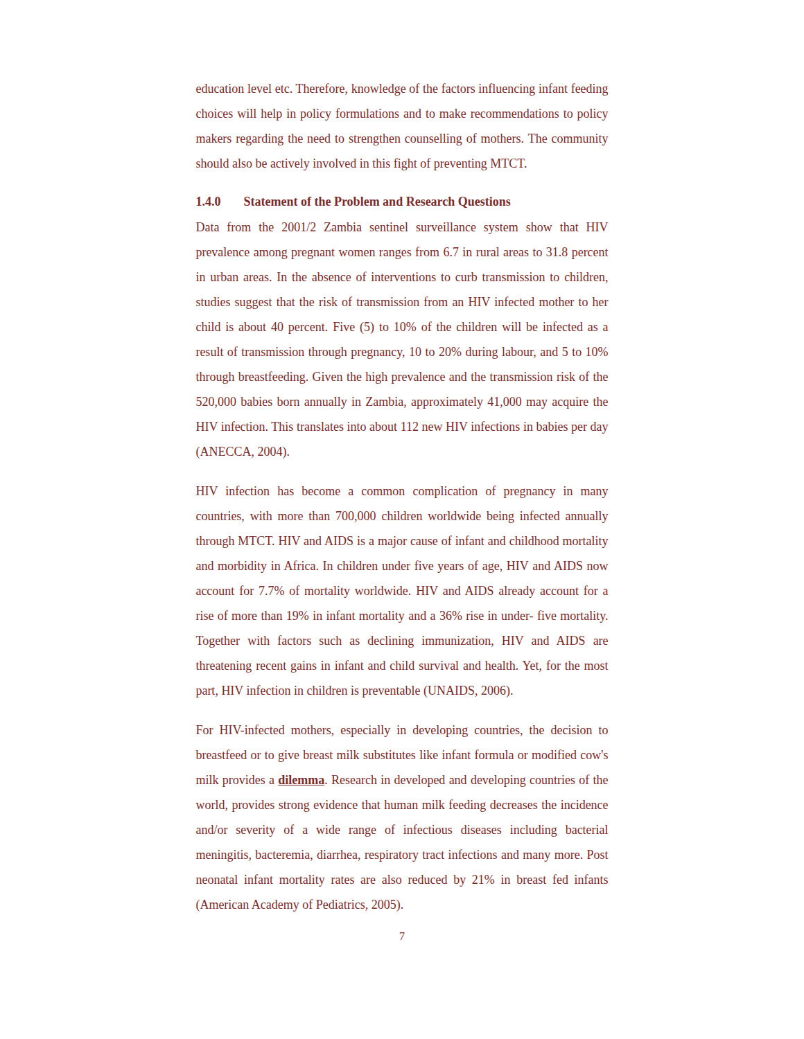education level etc. Therefore, knowledge of the factors influencing infant feeding choices will help in policy formulations and to make recommendations to policy makers regarding the need to strengthen counselling of mothers. The community should also be actively involved in this fight of preventing MTCT.
1.4.0 Statement of the Problem and Research Questions
Data from the 2001/2 Zambia sentinel surveillance system show that HIV prevalence among pregnant women ranges from 6.7 in rural areas to 31.8 percent in urban areas. In the absence of interventions to curb transmission to children, studies suggest that the risk of transmission from an HIV infected mother to her child is about 40 percent. Five (5) to 10% of the children will be infected as a result of transmission through pregnancy, 10 to 20% during labour, and 5 to 10% through breastfeeding. Given the high prevalence and the transmission risk of the 520,000 babies born annually in Zambia, approximately 41,000 may acquire the HIV infection. This translates into about 112 new HIV infections in babies per day (ANECCA, 2004).
HIV infection has become a common complication of pregnancy in many countries, with more than 700,000 children worldwide being infected annually through MTCT. HIV and AIDS is a major cause of infant and childhood mortality and morbidity in Africa. In children under five years of age, HIV and AIDS now account for 7.7% of mortality worldwide. HIV and AIDS already account for a rise of more than 19% in infant mortality and a 36% rise in under- five mortality. Together with factors such as declining immunization, HIV and AIDS are threatening recent gains in infant and child survival and health. Yet, for the most part, HIV infection in children is preventable (UNAIDS, 2006).
For HIV-infected mothers, especially in developing countries, the decision to breastfeed or to give breast milk substitutes like infant formula or modified cow's milk provides a dilemma. Research in developed and developing countries of the world, provides strong evidence that human milk feeding decreases the incidence and/or severity of a wide range of infectious diseases including bacterial meningitis, bacteremia, diarrhea, respiratory tract infections and many more. Post neonatal infant mortality rates are also reduced by 21% in breast fed infants (American Academy of Pediatrics, 2005).
7